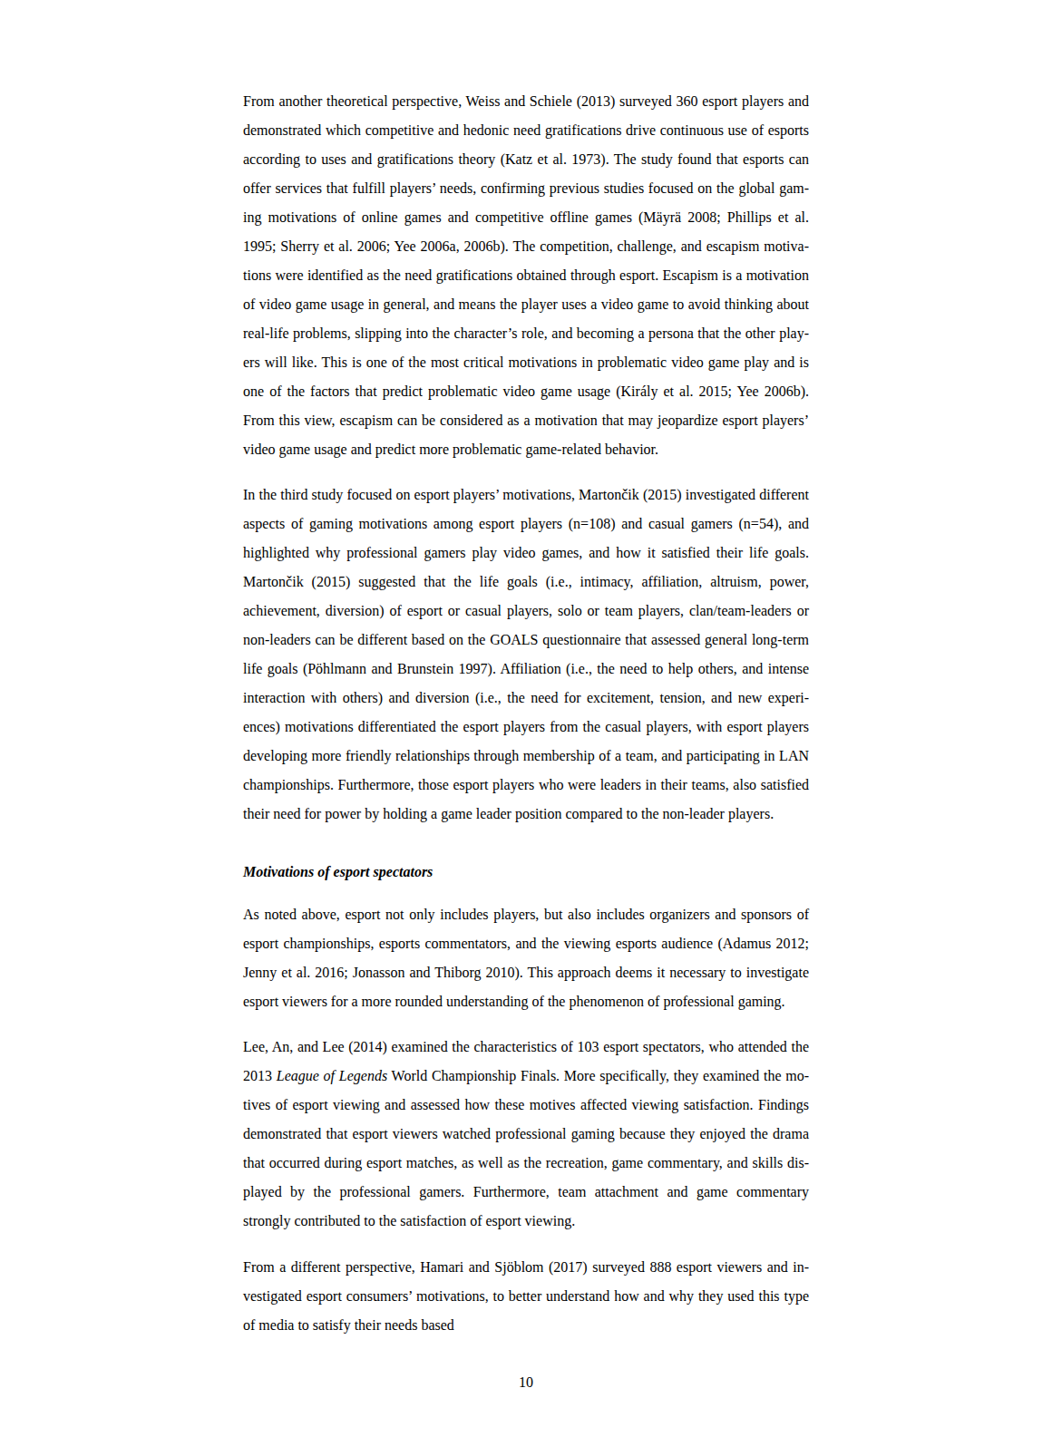From another theoretical perspective, Weiss and Schiele (2013) surveyed 360 esport players and demonstrated which competitive and hedonic need gratifications drive continuous use of esports according to uses and gratifications theory (Katz et al. 1973). The study found that esports can offer services that fulfill players’ needs, confirming previous studies focused on the global gaming motivations of online games and competitive offline games (Mäyrä 2008; Phillips et al. 1995; Sherry et al. 2006; Yee 2006a, 2006b). The competition, challenge, and escapism motivations were identified as the need gratifications obtained through esport. Escapism is a motivation of video game usage in general, and means the player uses a video game to avoid thinking about real-life problems, slipping into the character’s role, and becoming a persona that the other players will like. This is one of the most critical motivations in problematic video game play and is one of the factors that predict problematic video game usage (Király et al. 2015; Yee 2006b). From this view, escapism can be considered as a motivation that may jeopardize esport players’ video game usage and predict more problematic game-related behavior.
In the third study focused on esport players’ motivations, Martončik (2015) investigated different aspects of gaming motivations among esport players (n=108) and casual gamers (n=54), and highlighted why professional gamers play video games, and how it satisfied their life goals. Martončik (2015) suggested that the life goals (i.e., intimacy, affiliation, altruism, power, achievement, diversion) of esport or casual players, solo or team players, clan/team-leaders or non-leaders can be different based on the GOALS questionnaire that assessed general long-term life goals (Pöhlmann and Brunstein 1997). Affiliation (i.e., the need to help others, and intense interaction with others) and diversion (i.e., the need for excitement, tension, and new experiences) motivations differentiated the esport players from the casual players, with esport players developing more friendly relationships through membership of a team, and participating in LAN championships. Furthermore, those esport players who were leaders in their teams, also satisfied their need for power by holding a game leader position compared to the non-leader players.
Motivations of esport spectators
As noted above, esport not only includes players, but also includes organizers and sponsors of esport championships, esports commentators, and the viewing esports audience (Adamus 2012; Jenny et al. 2016; Jonasson and Thiborg 2010). This approach deems it necessary to investigate esport viewers for a more rounded understanding of the phenomenon of professional gaming.
Lee, An, and Lee (2014) examined the characteristics of 103 esport spectators, who attended the 2013 League of Legends World Championship Finals. More specifically, they examined the motives of esport viewing and assessed how these motives affected viewing satisfaction. Findings demonstrated that esport viewers watched professional gaming because they enjoyed the drama that occurred during esport matches, as well as the recreation, game commentary, and skills displayed by the professional gamers. Furthermore, team attachment and game commentary strongly contributed to the satisfaction of esport viewing.
From a different perspective, Hamari and Sjöblom (2017) surveyed 888 esport viewers and investigated esport consumers’ motivations, to better understand how and why they used this type of media to satisfy their needs based
10